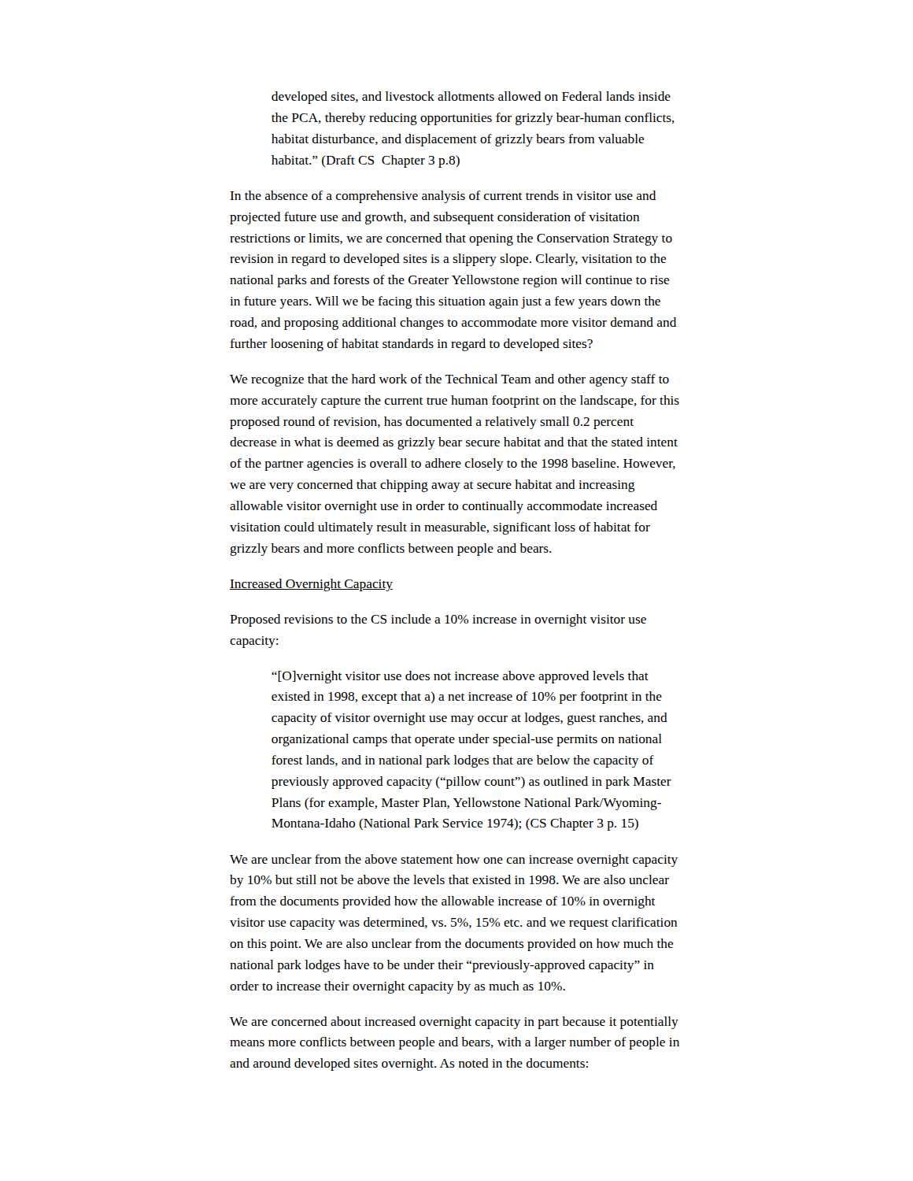developed sites, and livestock allotments allowed on Federal lands inside the PCA, thereby reducing opportunities for grizzly bear-human conflicts, habitat disturbance, and displacement of grizzly bears from valuable habitat.” (Draft CS Chapter 3 p.8)
In the absence of a comprehensive analysis of current trends in visitor use and projected future use and growth, and subsequent consideration of visitation restrictions or limits, we are concerned that opening the Conservation Strategy to revision in regard to developed sites is a slippery slope. Clearly, visitation to the national parks and forests of the Greater Yellowstone region will continue to rise in future years. Will we be facing this situation again just a few years down the road, and proposing additional changes to accommodate more visitor demand and further loosening of habitat standards in regard to developed sites?
We recognize that the hard work of the Technical Team and other agency staff to more accurately capture the current true human footprint on the landscape, for this proposed round of revision, has documented a relatively small 0.2 percent decrease in what is deemed as grizzly bear secure habitat and that the stated intent of the partner agencies is overall to adhere closely to the 1998 baseline. However, we are very concerned that chipping away at secure habitat and increasing allowable visitor overnight use in order to continually accommodate increased visitation could ultimately result in measurable, significant loss of habitat for grizzly bears and more conflicts between people and bears.
Increased Overnight Capacity
Proposed revisions to the CS include a 10% increase in overnight visitor use capacity:
“[O]vernight visitor use does not increase above approved levels that existed in 1998, except that a) a net increase of 10% per footprint in the capacity of visitor overnight use may occur at lodges, guest ranches, and organizational camps that operate under special-use permits on national forest lands, and in national park lodges that are below the capacity of previously approved capacity (“pillow count”) as outlined in park Master Plans (for example, Master Plan, Yellowstone National Park/Wyoming-Montana-Idaho (National Park Service 1974); (CS Chapter 3 p. 15)
We are unclear from the above statement how one can increase overnight capacity by 10% but still not be above the levels that existed in 1998. We are also unclear from the documents provided how the allowable increase of 10% in overnight visitor use capacity was determined, vs. 5%, 15% etc. and we request clarification on this point. We are also unclear from the documents provided on how much the national park lodges have to be under their “previously-approved capacity” in order to increase their overnight capacity by as much as 10%.
We are concerned about increased overnight capacity in part because it potentially means more conflicts between people and bears, with a larger number of people in and around developed sites overnight. As noted in the documents: